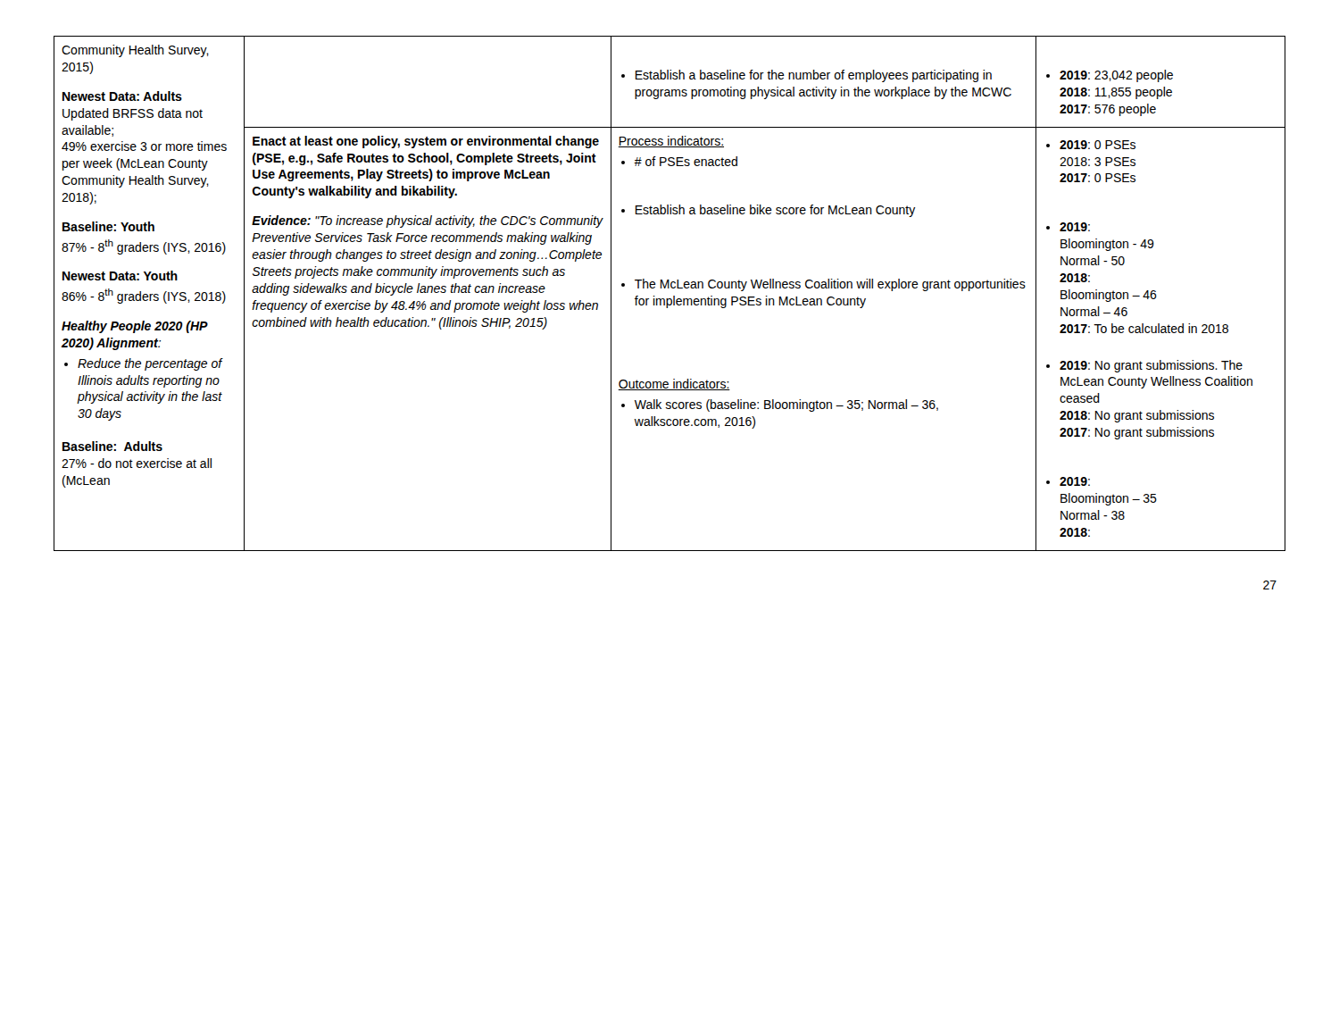| Community Health Survey, 2015) Newest Data: Adults Updated BRFSS data not available; 49% exercise 3 or more times per week (McLean County Community Health Survey, 2018); Baseline: Youth 87% - 8 th graders (IYS, 2016) Newest Data: Youth 86% - 8 th graders (IYS, 2018) Healthy People 2020 (HP 2020) Alignment : Reduce the percentage of Illinois adults reporting no physical activity in the last 30 days Baseline: Adults 27% - do not exercise at all (McLean | | Establish a baseline for the number of employees participating in programs promoting physical activity in the workplace by the MCWC | 2019 : 23,042 people 2018 : 11,855 people 2017 : 576 people |
| Enact at least one policy, system or environmental change (PSE, e.g., Safe Routes to School, Complete Streets, Joint Use Agreements, Play Streets) to improve McLean County's walkability and bikability. Evidence: "To increase physical activity, the CDC's Community Preventive Services Task Force recommends making walking easier through changes to street design and zoning…Complete Streets projects make community improvements such as adding sidewalks and bicycle lanes that can increase frequency of exercise by 48.4% and promote weight loss when combined with health education." (Illinois SHIP, 2015) | Process indicators: # of PSEs enacted Establish a baseline bike score for McLean County The McLean County Wellness Coalition will explore grant opportunities for implementing PSEs in McLean County Outcome indicators: Walk scores (baseline: Bloomington – 35; Normal – 36, walkscore.com, 2016) | 2019 : 0 PSEs 2018: 3 PSEs 2017 : 0 PSEs 2019 : Bloomington - 49 Normal - 50 2018 : Bloomington – 46 Normal – 46 2017 : To be calculated in 2018 2019 : No grant submissions. The McLean County Wellness Coalition ceased 2018 : No grant submissions 2017 : No grant submissions 2019 : Bloomington – 35 Normal - 38 2018 : |
27